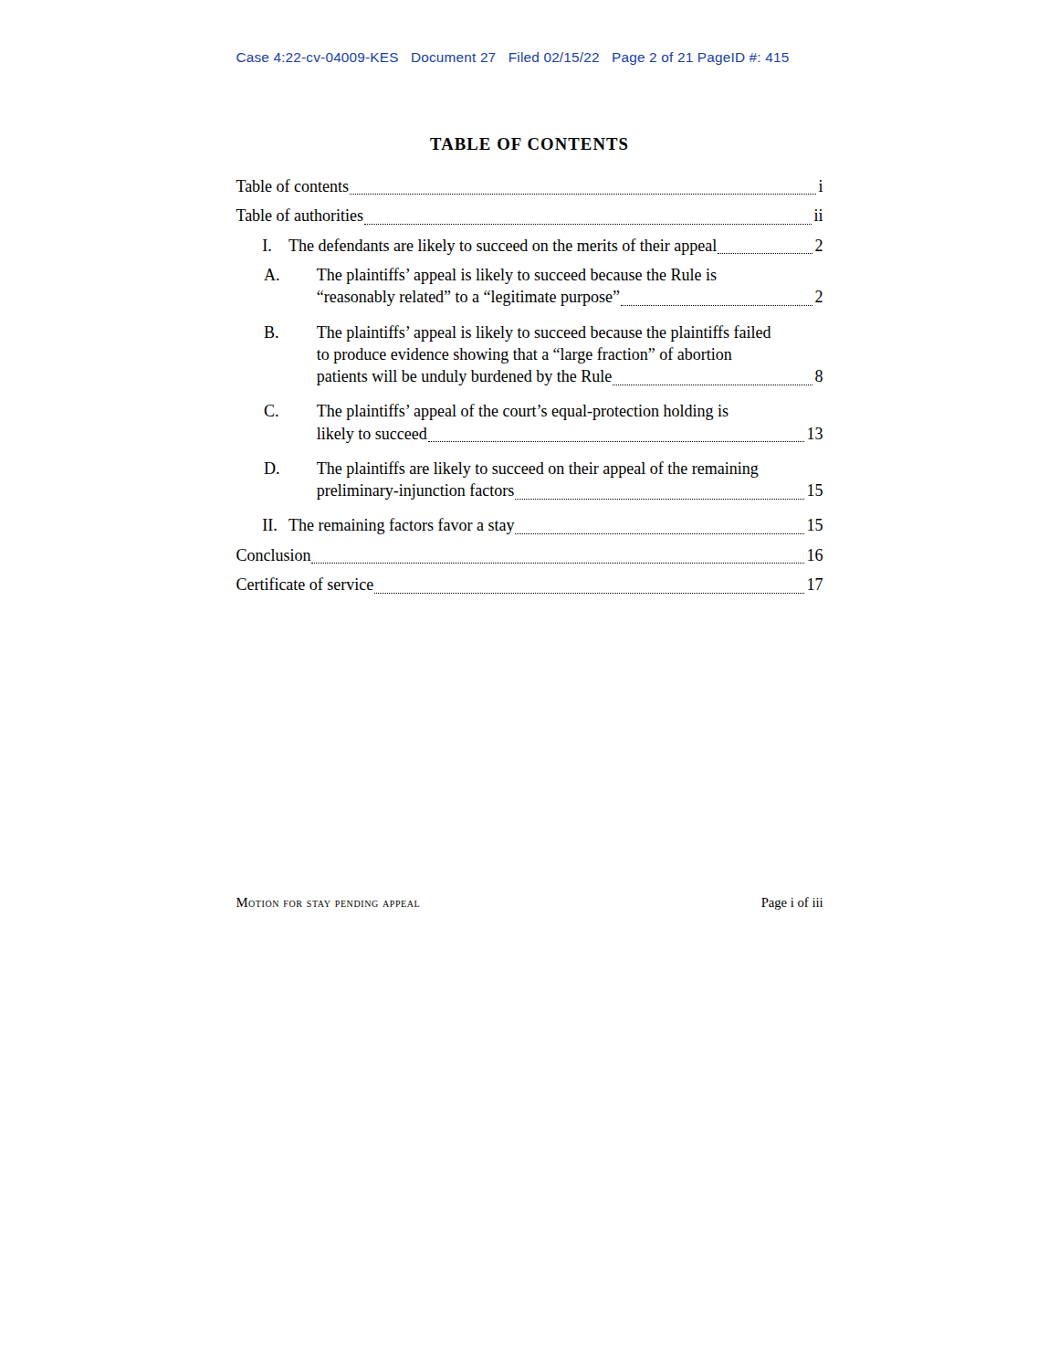Case 4:22-cv-04009-KES Document 27 Filed 02/15/22 Page 2 of 21 PageID #: 415
TABLE OF CONTENTS
Table of contents i
Table of authorities ii
I. The defendants are likely to succeed on the merits of their appeal 2
A. The plaintiffs’ appeal is likely to succeed because the Rule is
“reasonably related” to a “legitimate purpose” 2
B. The plaintiffs’ appeal is likely to succeed because the plaintiffs failed
to produce evidence showing that a “large fraction” of abortion
patients will be unduly burdened by the Rule 8
C. The plaintiffs’ appeal of the court’s equal-protection holding is
likely to succeed 13
D. The plaintiffs are likely to succeed on their appeal of the remaining
preliminary-injunction factors 15
II. The remaining factors favor a stay 15
Conclusion 16
Certificate of service 17
Motion for stay pending appeal
Page i of iii